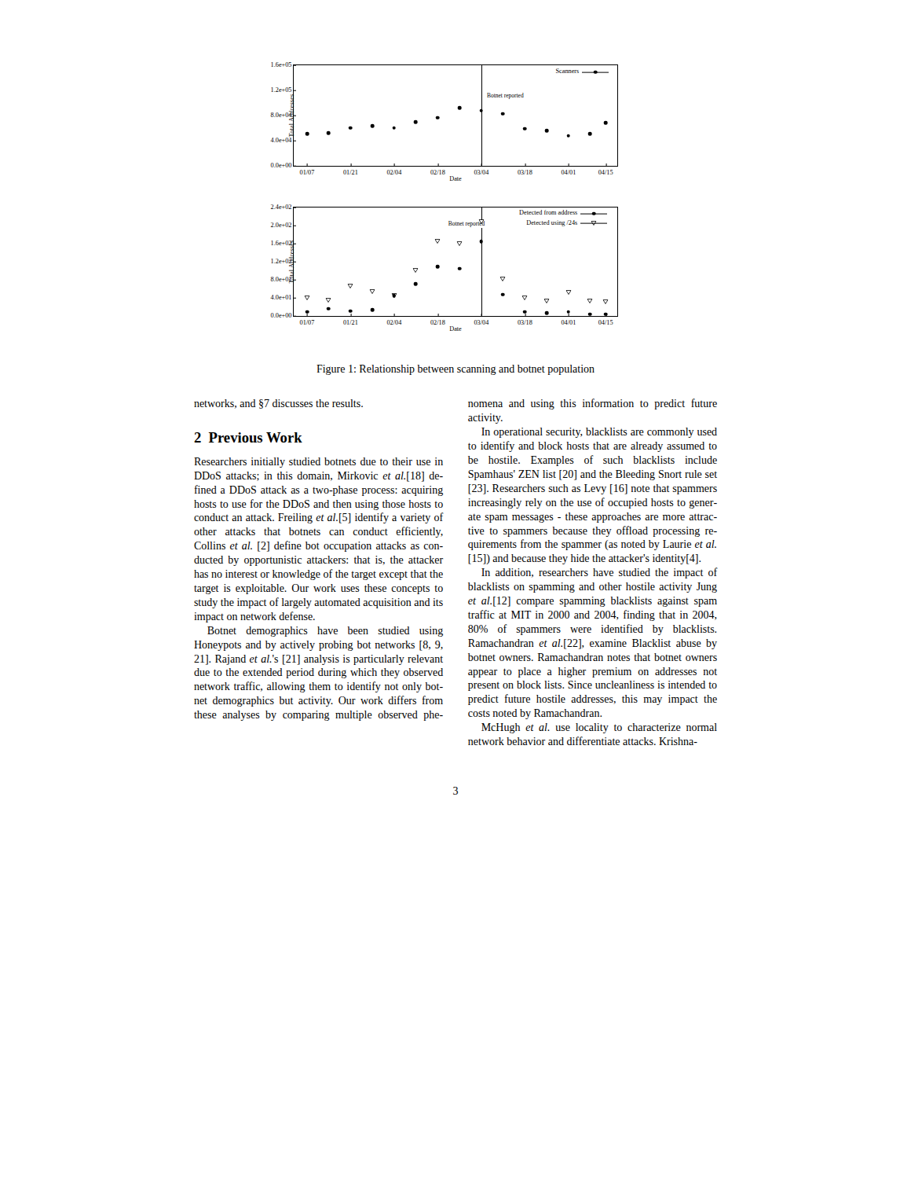Total Addresses 0.0e+00 4.0e+04 8.0e+04 1.2e+05 1.6e+05 01/07 01/21 02/04 02/18 03/04 03/18 04/01 04/15
Botnet reported
Scanners
Date
Total Addresses 0.0e+00 4.0e+01 8.0e+01 1.2e+02 1.6e+02 2.0e+02 2.4e+02 01/07 01/21 02/04 02/18 03/04 03/18 04/01 04/15
Botnet reported
Detected from address
Detected using /24s
Date
Figure 1: Relationship between scanning and botnet population
networks, and §7 discusses the results.
2 Previous Work
Researchers initially studied botnets due to their use in DDoS attacks; in this domain, Mirkovic et al.[18] defined a DDoS attack as a two-phase process: acquiring hosts to use for the DDoS and then using those hosts to conduct an attack. Freiling et al.[5] identify a variety of other attacks that botnets can conduct efficiently, Collins et al. [2] define bot occupation attacks as conducted by opportunistic attackers: that is, the attacker has no interest or knowledge of the target except that the target is exploitable. Our work uses these concepts to study the impact of largely automated acquisition and its impact on network defense.
Botnet demographics have been studied using Honeypots and by actively probing bot networks [8, 9, 21]. Rajand et al.'s [21] analysis is particularly relevant due to the extended period during which they observed network traffic, allowing them to identify not only botnet demographics but activity. Our work differs from these analyses by comparing multiple observed phenomena and using this information to predict future activity.
In operational security, blacklists are commonly used to identify and block hosts that are already assumed to be hostile. Examples of such blacklists include Spamhaus' ZEN list [20] and the Bleeding Snort rule set [23]. Researchers such as Levy [16] note that spammers increasingly rely on the use of occupied hosts to generate spam messages - these approaches are more attractive to spammers because they offload processing requirements from the spammer (as noted by Laurie et al.[15]) and because they hide the attacker's identity[4].
In addition, researchers have studied the impact of blacklists on spamming and other hostile activity Jung et al.[12] compare spamming blacklists against spam traffic at MIT in 2000 and 2004, finding that in 2004, 80% of spammers were identified by blacklists. Ramachandran et al.[22], examine Blacklist abuse by botnet owners. Ramachandran notes that botnet owners appear to place a higher premium on addresses not present on block lists. Since uncleanliness is intended to predict future hostile addresses, this may impact the costs noted by Ramachandran.
McHugh et al. use locality to characterize normal network behavior and differentiate attacks. Krishna-
3